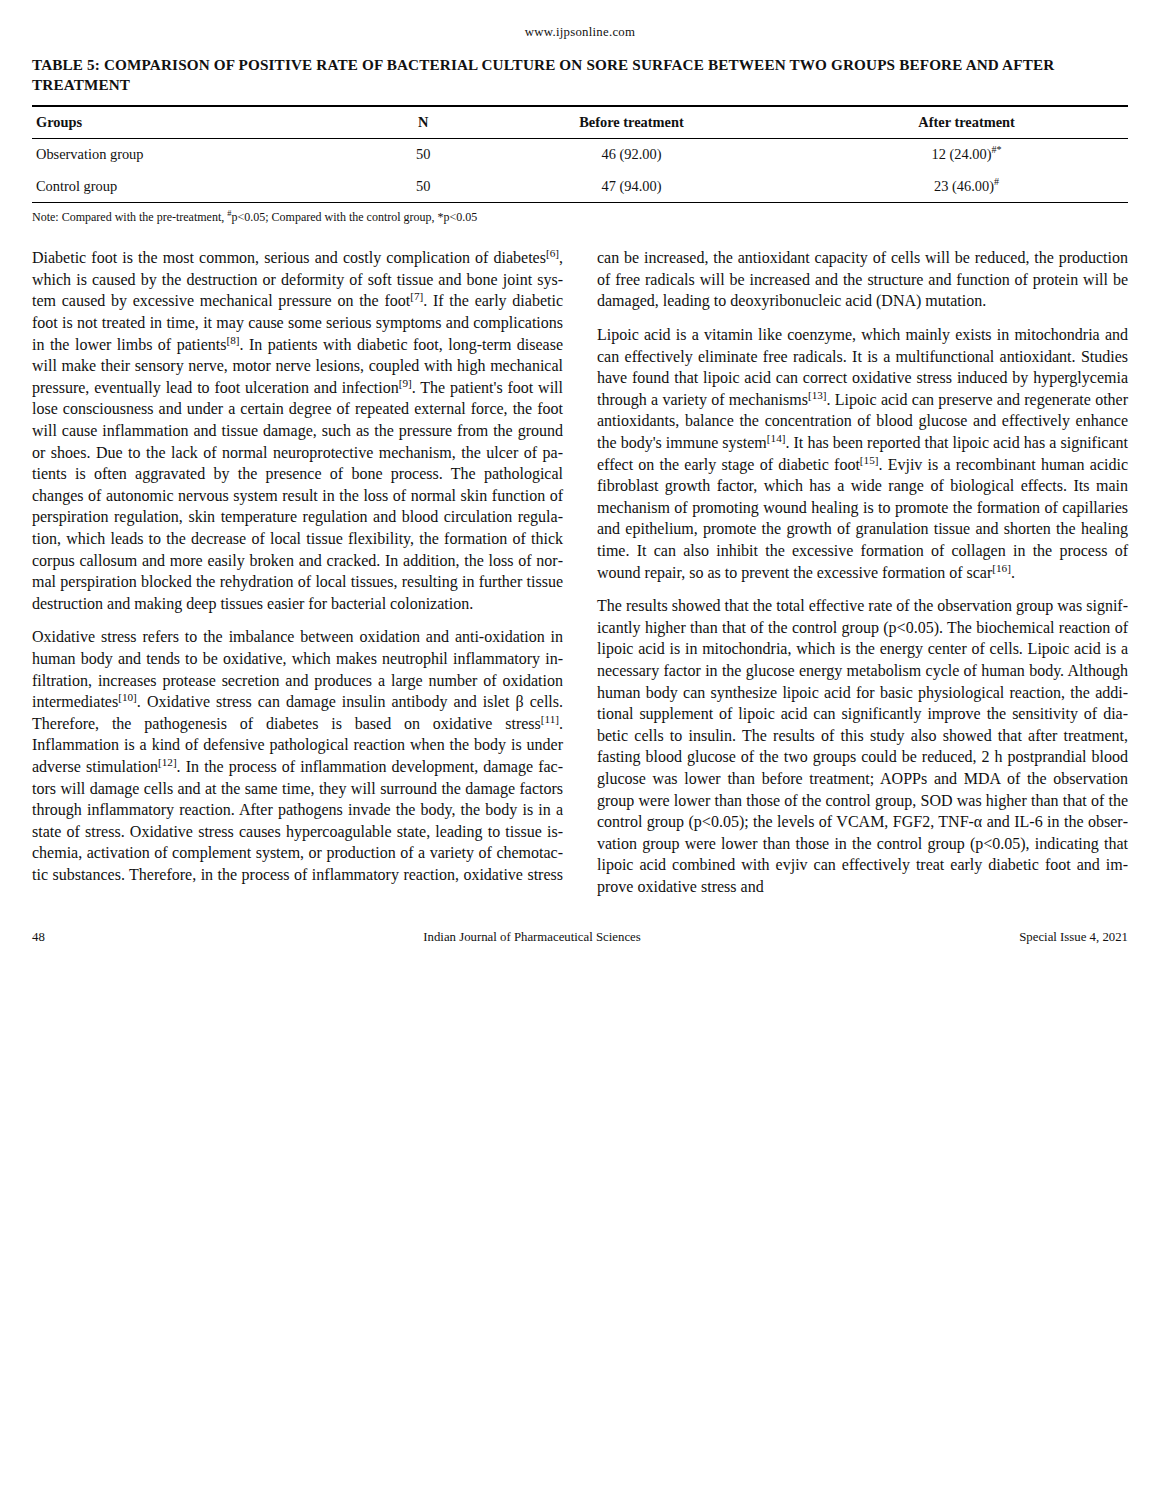www.ijpsonline.com
Table 5: Comparison of positive rate of bacterial culture on sore surface between two groups before and after treatment
| Groups | N | Before treatment | After treatment |
| --- | --- | --- | --- |
| Observation group | 50 | 46 (92.00) | 12 (24.00) #* |
| Control group | 50 | 47 (94.00) | 23 (46.00) # |
Note: Compared with the pre-treatment, #p<0.05; Compared with the control group, *p<0.05
Diabetic foot is the most common, serious and costly complication of diabetes[6], which is caused by the destruction or deformity of soft tissue and bone joint system caused by excessive mechanical pressure on the foot[7]. If the early diabetic foot is not treated in time, it may cause some serious symptoms and complications in the lower limbs of patients[8]. In patients with diabetic foot, long-term disease will make their sensory nerve, motor nerve lesions, coupled with high mechanical pressure, eventually lead to foot ulceration and infection[9]. The patient's foot will lose consciousness and under a certain degree of repeated external force, the foot will cause inflammation and tissue damage, such as the pressure from the ground or shoes. Due to the lack of normal neuroprotective mechanism, the ulcer of patients is often aggravated by the presence of bone process. The pathological changes of autonomic nervous system result in the loss of normal skin function of perspiration regulation, skin temperature regulation and blood circulation regulation, which leads to the decrease of local tissue flexibility, the formation of thick corpus callosum and more easily broken and cracked. In addition, the loss of normal perspiration blocked the rehydration of local tissues, resulting in further tissue destruction and making deep tissues easier for bacterial colonization.
Oxidative stress refers to the imbalance between oxidation and anti-oxidation in human body and tends to be oxidative, which makes neutrophil inflammatory infiltration, increases protease secretion and produces a large number of oxidation intermediates[10]. Oxidative stress can damage insulin antibody and islet β cells. Therefore, the pathogenesis of diabetes is based on oxidative stress[11]. Inflammation is a kind of defensive pathological reaction when the body is under adverse stimulation[12]. In the process of inflammation development, damage factors will damage cells and at the same time, they will surround the damage factors through inflammatory reaction. After pathogens invade the body, the body is in a state of stress. Oxidative stress causes hypercoagulable state, leading to tissue ischemia, activation of complement system, or production of a variety of chemotactic substances. Therefore, in the process of inflammatory reaction, oxidative stress can be increased, the antioxidant capacity of cells will be reduced, the production of free radicals will be increased and the structure and function of protein will be damaged, leading to deoxyribonucleic acid (DNA) mutation.
Lipoic acid is a vitamin like coenzyme, which mainly exists in mitochondria and can effectively eliminate free radicals. It is a multifunctional antioxidant. Studies have found that lipoic acid can correct oxidative stress induced by hyperglycemia through a variety of mechanisms[13]. Lipoic acid can preserve and regenerate other antioxidants, balance the concentration of blood glucose and effectively enhance the body's immune system[14]. It has been reported that lipoic acid has a significant effect on the early stage of diabetic foot[15]. Evjiv is a recombinant human acidic fibroblast growth factor, which has a wide range of biological effects. Its main mechanism of promoting wound healing is to promote the formation of capillaries and epithelium, promote the growth of granulation tissue and shorten the healing time. It can also inhibit the excessive formation of collagen in the process of wound repair, so as to prevent the excessive formation of scar[16].
The results showed that the total effective rate of the observation group was significantly higher than that of the control group (p<0.05). The biochemical reaction of lipoic acid is in mitochondria, which is the energy center of cells. Lipoic acid is a necessary factor in the glucose energy metabolism cycle of human body. Although human body can synthesize lipoic acid for basic physiological reaction, the additional supplement of lipoic acid can significantly improve the sensitivity of diabetic cells to insulin. The results of this study also showed that after treatment, fasting blood glucose of the two groups could be reduced, 2 h postprandial blood glucose was lower than before treatment; AOPPs and MDA of the observation group were lower than those of the control group, SOD was higher than that of the control group (p<0.05); the levels of VCAM, FGF2, TNF-α and IL-6 in the observation group were lower than those in the control group (p<0.05), indicating that lipoic acid combined with evjiv can effectively treat early diabetic foot and improve oxidative stress and
48 Indian Journal of Pharmaceutical Sciences Special Issue 4, 2021